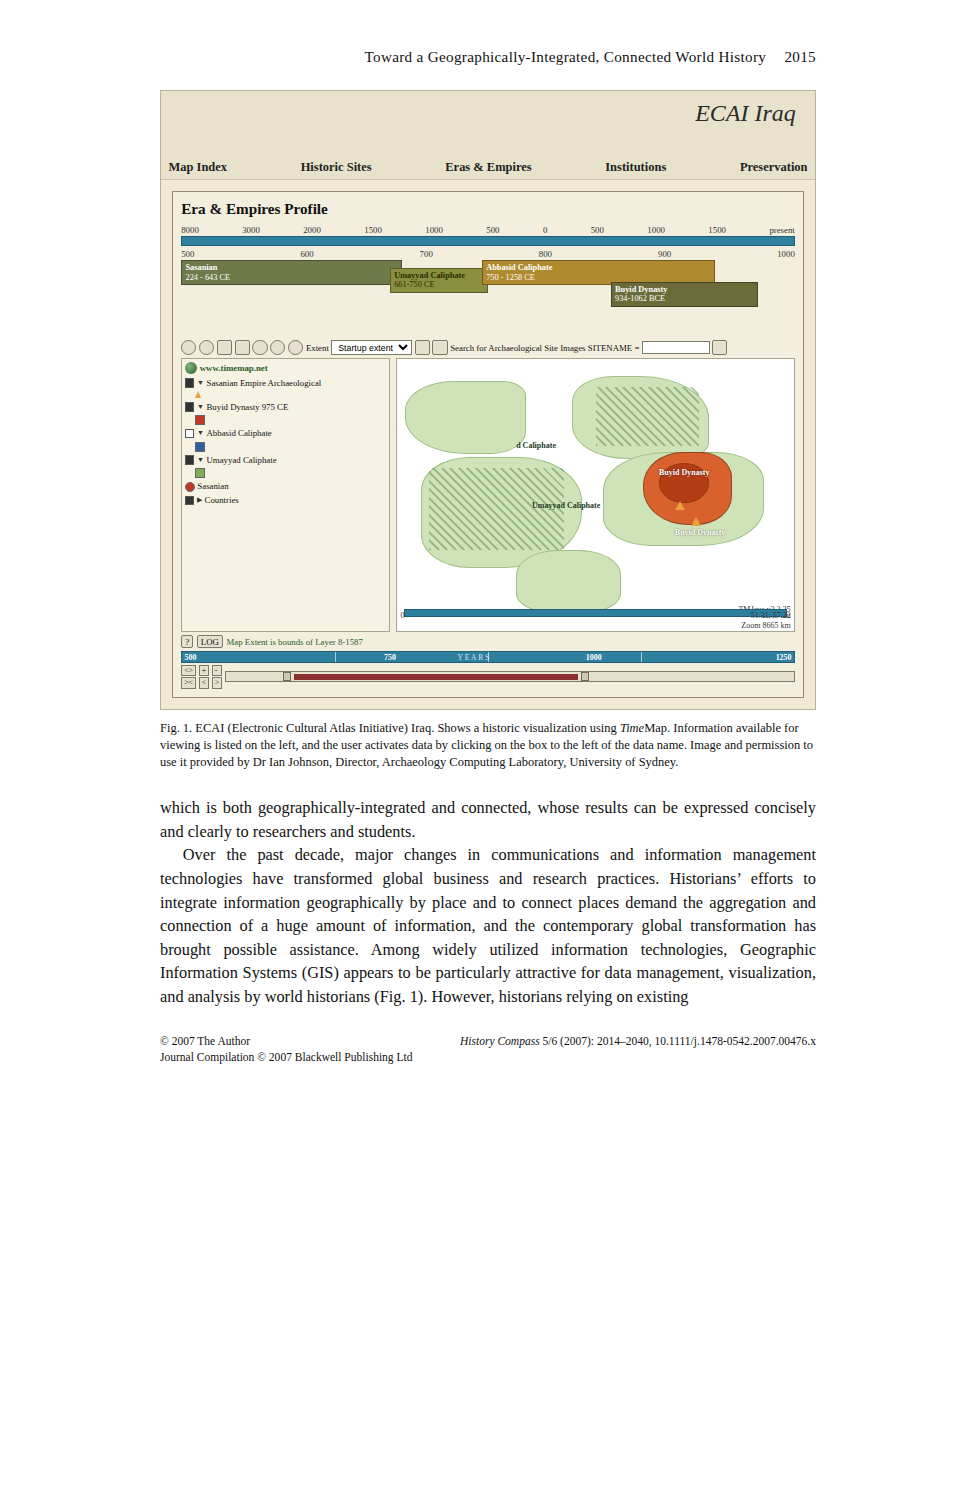Toward a Geographically-Integrated, Connected World History2015
ECAI Iraq
Map Index Historic Sites Eras & Empires Institutions Preservation
Era & Empires Profile
80003000200015001000500050010001500 present
5006007008009001000
Sasanian224 - 643 CE
Umayyad Caliphate661-750 CE
Abbasid Caliphate750 - 1258 CE
Buyid Dynasty934-1062 BCE
Extent Startup extent Search for Archaeological Site Images SITENAME =
www.timemap.net
▼Sasanian Empire Archaeological
▼Buyid Dynasty 975 CE
▼Abbasid Caliphate
▼Umayyad Caliphate
Sasanian
▶Countries
d Caliphate
Umayyad Caliphate
Buyid Dynasty
Buyid Dynasty
TMJava v2.2.25
08000 km
51.31, 57.22
Zoom 8665 km
? LOG Map Extent is bounds of Layer 8-1587
500 750 1000 1250 YEARS
<> ><
+ <
- >
Fig. 1. ECAI (Electronic Cultural Atlas Initiative) Iraq. Shows a historic visualization using Time Map. Information available for viewing is listed on the left, and the user activates data by clicking on the box to the left of the data name. Image and permission to use it provided by Dr Ian Johnson, Director, Archaeology Computing Laboratory, University of Sydney.
which is both geographically-integrated and connected, whose results can be expressed concisely and clearly to researchers and students.
Over the past decade, major changes in communications and information management technologies have transformed global business and research practices. Historians’ efforts to integrate information geographically by place and to connect places demand the aggregation and connection of a huge amount of information, and the contemporary global transformation has brought possible assistance. Among widely utilized information technologies, Geographic Information Systems (GIS) appears to be particularly attractive for data management, visualization, and analysis by world historians (Fig. 1). However, historians relying on existing
© 2007 The Author
Journal Compilation © 2007 Blackwell Publishing Ltd
History Compass 5/6 (2007): 2014–2040, 10.1111/j.1478-0542.2007.00476.x